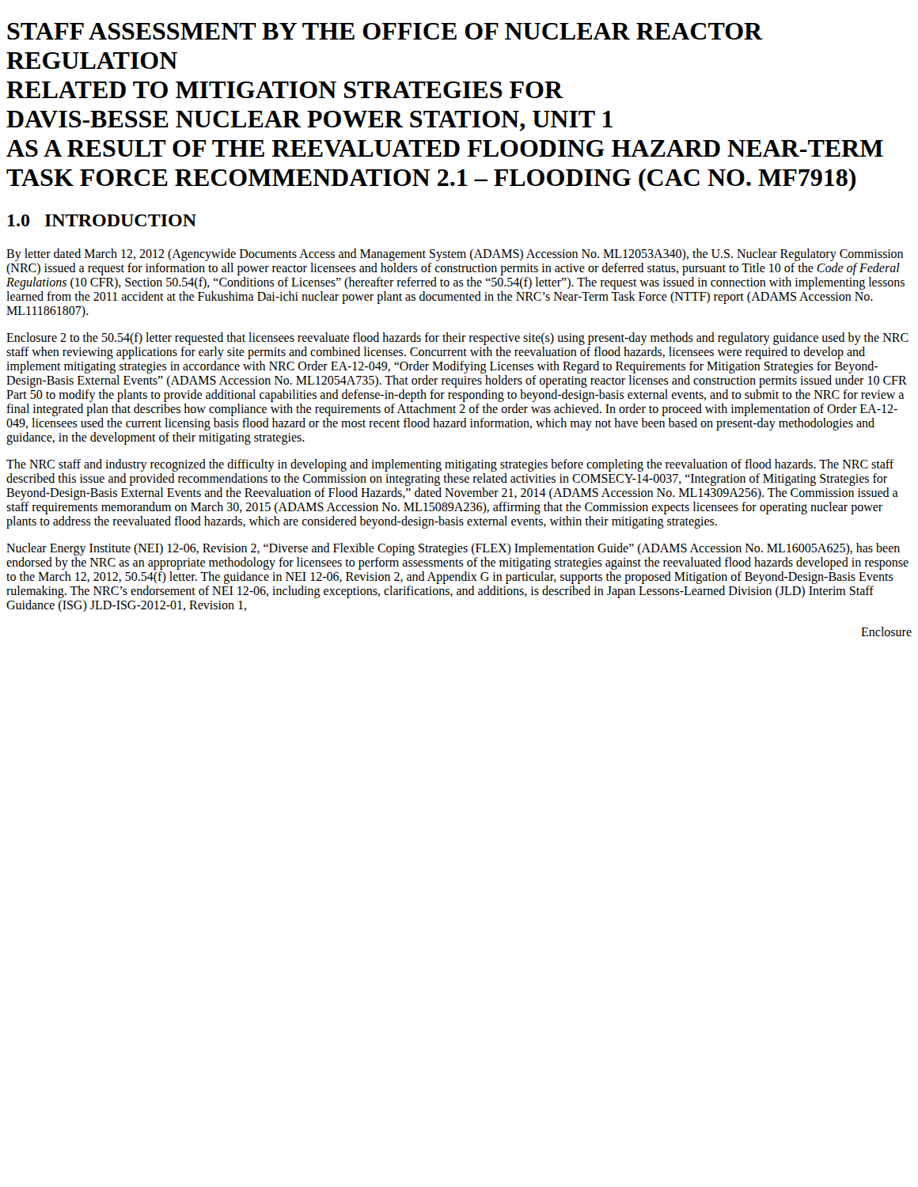STAFF ASSESSMENT BY THE OFFICE OF NUCLEAR REACTOR REGULATION
RELATED TO MITIGATION STRATEGIES FOR
DAVIS-BESSE NUCLEAR POWER STATION, UNIT 1
AS A RESULT OF THE REEVALUATED FLOODING HAZARD NEAR-TERM
TASK FORCE RECOMMENDATION 2.1 – FLOODING (CAC NO. MF7918)
1.0 INTRODUCTION
By letter dated March 12, 2012 (Agencywide Documents Access and Management System (ADAMS) Accession No. ML12053A340), the U.S. Nuclear Regulatory Commission (NRC) issued a request for information to all power reactor licensees and holders of construction permits in active or deferred status, pursuant to Title 10 of the Code of Federal Regulations (10 CFR), Section 50.54(f), “Conditions of Licenses” (hereafter referred to as the “50.54(f) letter”). The request was issued in connection with implementing lessons learned from the 2011 accident at the Fukushima Dai-ichi nuclear power plant as documented in the NRC’s Near-Term Task Force (NTTF) report (ADAMS Accession No. ML111861807).
Enclosure 2 to the 50.54(f) letter requested that licensees reevaluate flood hazards for their respective site(s) using present-day methods and regulatory guidance used by the NRC staff when reviewing applications for early site permits and combined licenses. Concurrent with the reevaluation of flood hazards, licensees were required to develop and implement mitigating strategies in accordance with NRC Order EA-12-049, “Order Modifying Licenses with Regard to Requirements for Mitigation Strategies for Beyond-Design-Basis External Events” (ADAMS Accession No. ML12054A735). That order requires holders of operating reactor licenses and construction permits issued under 10 CFR Part 50 to modify the plants to provide additional capabilities and defense-in-depth for responding to beyond-design-basis external events, and to submit to the NRC for review a final integrated plan that describes how compliance with the requirements of Attachment 2 of the order was achieved. In order to proceed with implementation of Order EA-12-049, licensees used the current licensing basis flood hazard or the most recent flood hazard information, which may not have been based on present-day methodologies and guidance, in the development of their mitigating strategies.
The NRC staff and industry recognized the difficulty in developing and implementing mitigating strategies before completing the reevaluation of flood hazards. The NRC staff described this issue and provided recommendations to the Commission on integrating these related activities in COMSECY-14-0037, “Integration of Mitigating Strategies for Beyond-Design-Basis External Events and the Reevaluation of Flood Hazards,” dated November 21, 2014 (ADAMS Accession No. ML14309A256). The Commission issued a staff requirements memorandum on March 30, 2015 (ADAMS Accession No. ML15089A236), affirming that the Commission expects licensees for operating nuclear power plants to address the reevaluated flood hazards, which are considered beyond-design-basis external events, within their mitigating strategies.
Nuclear Energy Institute (NEI) 12-06, Revision 2, “Diverse and Flexible Coping Strategies (FLEX) Implementation Guide” (ADAMS Accession No. ML16005A625), has been endorsed by the NRC as an appropriate methodology for licensees to perform assessments of the mitigating strategies against the reevaluated flood hazards developed in response to the March 12, 2012, 50.54(f) letter. The guidance in NEI 12-06, Revision 2, and Appendix G in particular, supports the proposed Mitigation of Beyond-Design-Basis Events rulemaking. The NRC’s endorsement of NEI 12-06, including exceptions, clarifications, and additions, is described in Japan Lessons-Learned Division (JLD) Interim Staff Guidance (ISG) JLD-ISG-2012-01, Revision 1,
Enclosure